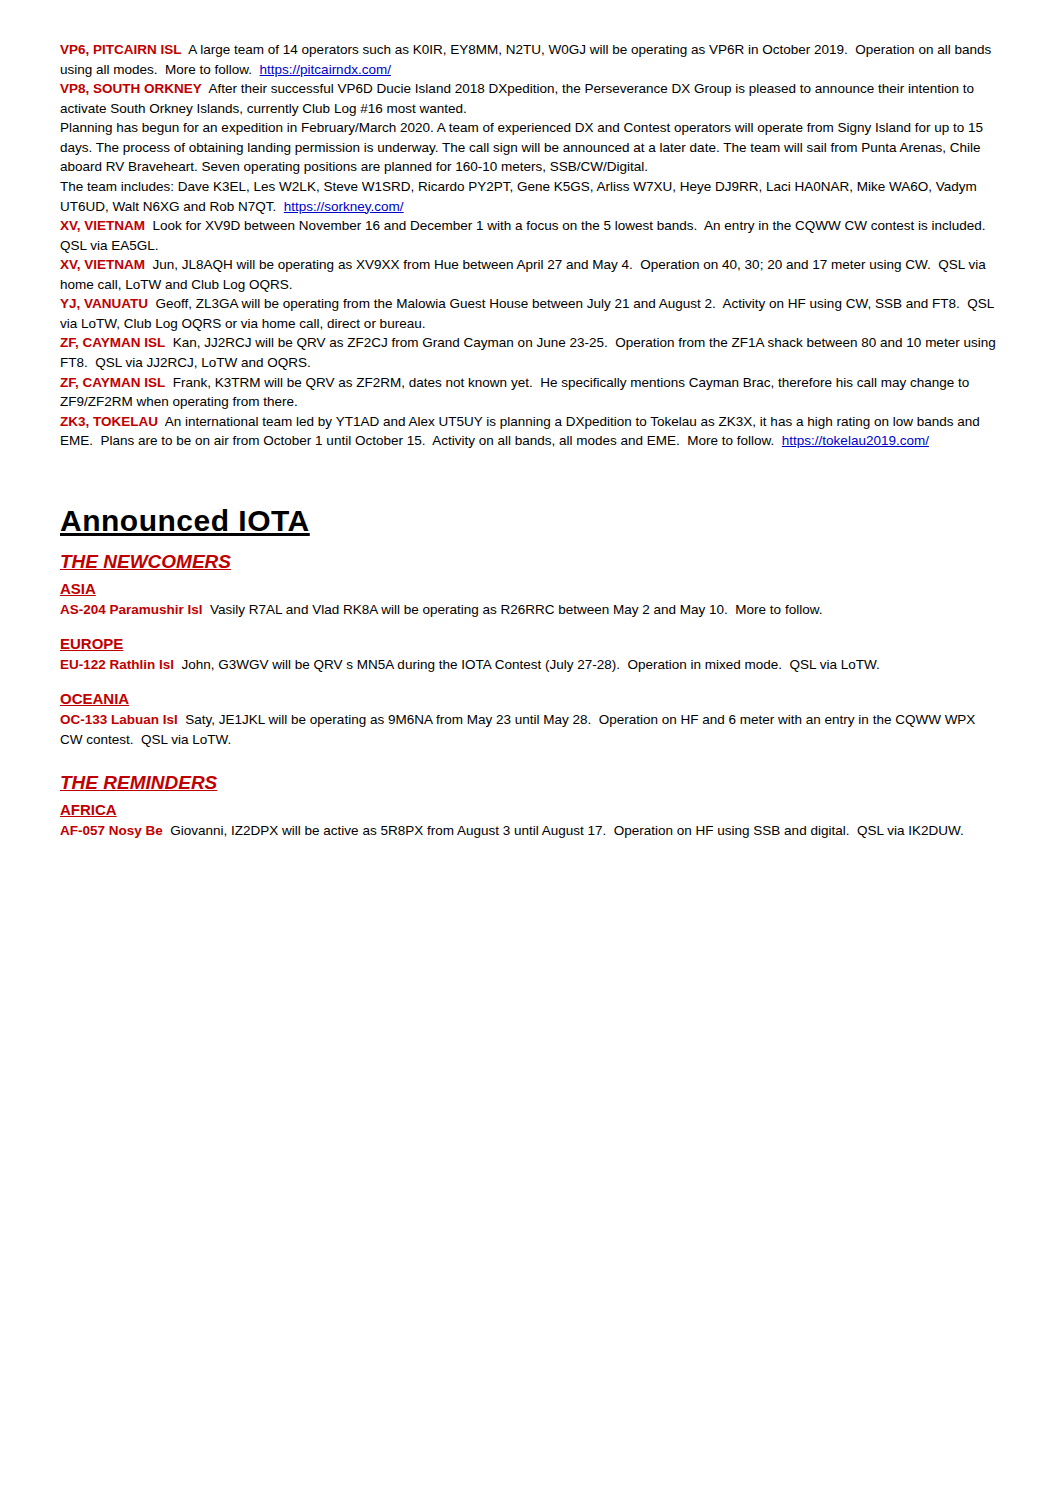VP6, PITCAIRN ISL A large team of 14 operators such as K0IR, EY8MM, N2TU, W0GJ will be operating as VP6R in October 2019. Operation on all bands using all modes. More to follow. https://pitcairndx.com/
VP8, SOUTH ORKNEY After their successful VP6D Ducie Island 2018 DXpedition, the Perseverance DX Group is pleased to announce their intention to activate South Orkney Islands, currently Club Log #16 most wanted.
Planning has begun for an expedition in February/March 2020. A team of experienced DX and Contest operators will operate from Signy Island for up to 15 days. The process of obtaining landing permission is underway. The call sign will be announced at a later date. The team will sail from Punta Arenas, Chile aboard RV Braveheart. Seven operating positions are planned for 160-10 meters, SSB/CW/Digital.
The team includes: Dave K3EL, Les W2LK, Steve W1SRD, Ricardo PY2PT, Gene K5GS, Arliss W7XU, Heye DJ9RR, Laci HA0NAR, Mike WA6O, Vadym UT6UD, Walt N6XG and Rob N7QT. https://sorkney.com/
XV, VIETNAM Look for XV9D between November 16 and December 1 with a focus on the 5 lowest bands. An entry in the CQWW CW contest is included. QSL via EA5GL.
XV, VIETNAM Jun, JL8AQH will be operating as XV9XX from Hue between April 27 and May 4. Operation on 40, 30; 20 and 17 meter using CW. QSL via home call, LoTW and Club Log OQRS.
YJ, VANUATU Geoff, ZL3GA will be operating from the Malowia Guest House between July 21 and August 2. Activity on HF using CW, SSB and FT8. QSL via LoTW, Club Log OQRS or via home call, direct or bureau.
ZF, CAYMAN ISL Kan, JJ2RCJ will be QRV as ZF2CJ from Grand Cayman on June 23-25. Operation from the ZF1A shack between 80 and 10 meter using FT8. QSL via JJ2RCJ, LoTW and OQRS.
ZF, CAYMAN ISL Frank, K3TRM will be QRV as ZF2RM, dates not known yet. He specifically mentions Cayman Brac, therefore his call may change to ZF9/ZF2RM when operating from there.
ZK3, TOKELAU An international team led by YT1AD and Alex UT5UY is planning a DXpedition to Tokelau as ZK3X, it has a high rating on low bands and EME. Plans are to be on air from October 1 until October 15. Activity on all bands, all modes and EME. More to follow. https://tokelau2019.com/
Announced IOTA
THE NEWCOMERS
ASIA
AS-204 Paramushir Isl Vasily R7AL and Vlad RK8A will be operating as R26RRC between May 2 and May 10. More to follow.
EUROPE
EU-122 Rathlin Isl John, G3WGV will be QRV s MN5A during the IOTA Contest (July 27-28). Operation in mixed mode. QSL via LoTW.
OCEANIA
OC-133 Labuan Isl Saty, JE1JKL will be operating as 9M6NA from May 23 until May 28. Operation on HF and 6 meter with an entry in the CQWW WPX CW contest. QSL via LoTW.
THE REMINDERS
AFRICA
AF-057 Nosy Be Giovanni, IZ2DPX will be active as 5R8PX from August 3 until August 17. Operation on HF using SSB and digital. QSL via IK2DUW.